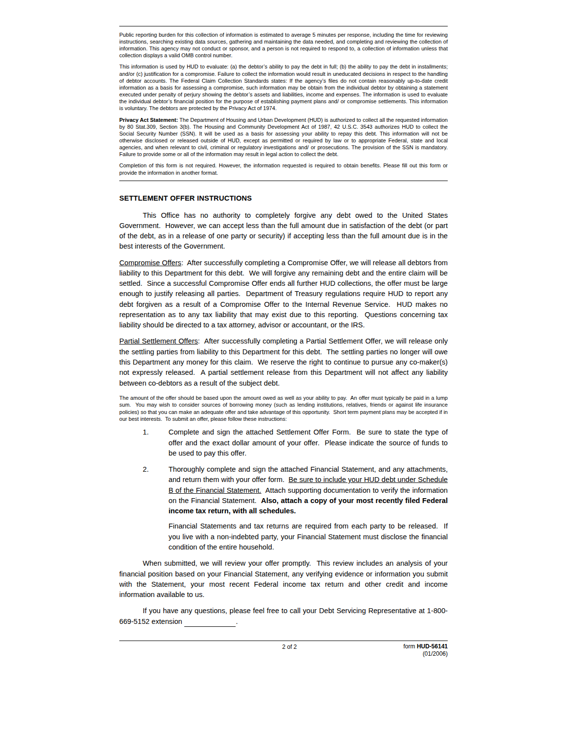Public reporting burden for this collection of information is estimated to average 5 minutes per response, including the time for reviewing instructions, searching existing data sources, gathering and maintaining the data needed, and completing and reviewing the collection of information. This agency may not conduct or sponsor, and a person is not required to respond to, a collection of information unless that collection displays a valid OMB control number.
This information is used by HUD to evaluate: (a) the debtor’s ability to pay the debt in full; (b) the ability to pay the debt in installments; and/or (c) justification for a compromise. Failure to collect the information would result in uneducated decisions in respect to the handling of debtor accounts. The Federal Claim Collection Standards states: If the agency’s files do not contain reasonably up-to-date credit information as a basis for assessing a compromise, such information may be obtain from the individual debtor by obtaining a statement executed under penalty of perjury showing the debtor’s assets and liabilities, income and expenses. The information is used to evaluate the individual debtor’s financial position for the purpose of establishing payment plans and/ or compromise settlements. This information is voluntary. The debtors are protected by the Privacy Act of 1974.
Privacy Act Statement: The Department of Housing and Urban Development (HUD) is authorized to collect all the requested information by 80 Stat.309, Section 3(b). The Housing and Community Development Act of 1987, 42 U.S.C. 3543 authorizes HUD to collect the Social Security Number (SSN). It will be used as a basis for assessing your ability to repay this debt. This information will not be otherwise disclosed or released outside of HUD, except as permitted or required by law or to appropriate Federal, state and local agencies, and when relevant to civil, criminal or regulatory investigations and/ or prosecutions. The provision of the SSN is mandatory. Failure to provide some or all of the information may result in legal action to collect the debt.
Completion of this form is not required. However, the information requested is required to obtain benefits. Please fill out this form or provide the information in another format.
SETTLEMENT OFFER INSTRUCTIONS
This Office has no authority to completely forgive any debt owed to the United States Government. However, we can accept less than the full amount due in satisfaction of the debt (or part of the debt, as in a release of one party or security) if accepting less than the full amount due is in the best interests of the Government.
Compromise Offers: After successfully completing a Compromise Offer, we will release all debtors from liability to this Department for this debt. We will forgive any remaining debt and the entire claim will be settled. Since a successful Compromise Offer ends all further HUD collections, the offer must be large enough to justify releasing all parties. Department of Treasury regulations require HUD to report any debt forgiven as a result of a Compromise Offer to the Internal Revenue Service. HUD makes no representation as to any tax liability that may exist due to this reporting. Questions concerning tax liability should be directed to a tax attorney, advisor or accountant, or the IRS.
Partial Settlement Offers: After successfully completing a Partial Settlement Offer, we will release only the settling parties from liability to this Department for this debt. The settling parties no longer will owe this Department any money for this claim. We reserve the right to continue to pursue any co-maker(s) not expressly released. A partial settlement release from this Department will not affect any liability between co-debtors as a result of the subject debt.
The amount of the offer should be based upon the amount owed as well as your ability to pay. An offer must typically be paid in a lump sum. You may wish to consider sources of borrowing money (such as lending institutions, relatives, friends or against life insurance policies) so that you can make an adequate offer and take advantage of this opportunity. Short term payment plans may be accepted if in our best interests. To submit an offer, please follow these instructions:
Complete and sign the attached Settlement Offer Form. Be sure to state the type of offer and the exact dollar amount of your offer. Please indicate the source of funds to be used to pay this offer.
Thoroughly complete and sign the attached Financial Statement, and any attachments, and return them with your offer form. Be sure to include your HUD debt under Schedule B of the Financial Statement. Attach supporting documentation to verify the information on the Financial Statement. Also, attach a copy of your most recently filed Federal income tax return, with all schedules.
Financial Statements and tax returns are required from each party to be released. If you live with a non-indebted party, your Financial Statement must disclose the financial condition of the entire household.
When submitted, we will review your offer promptly. This review includes an analysis of your financial position based on your Financial Statement, any verifying evidence or information you submit with the Statement, your most recent Federal income tax return and other credit and income information available to us.
If you have any questions, please feel free to call your Debt Servicing Representative at 1-800-669-5152 extension .
2 of 2
form HUD-56141
(01/2006)